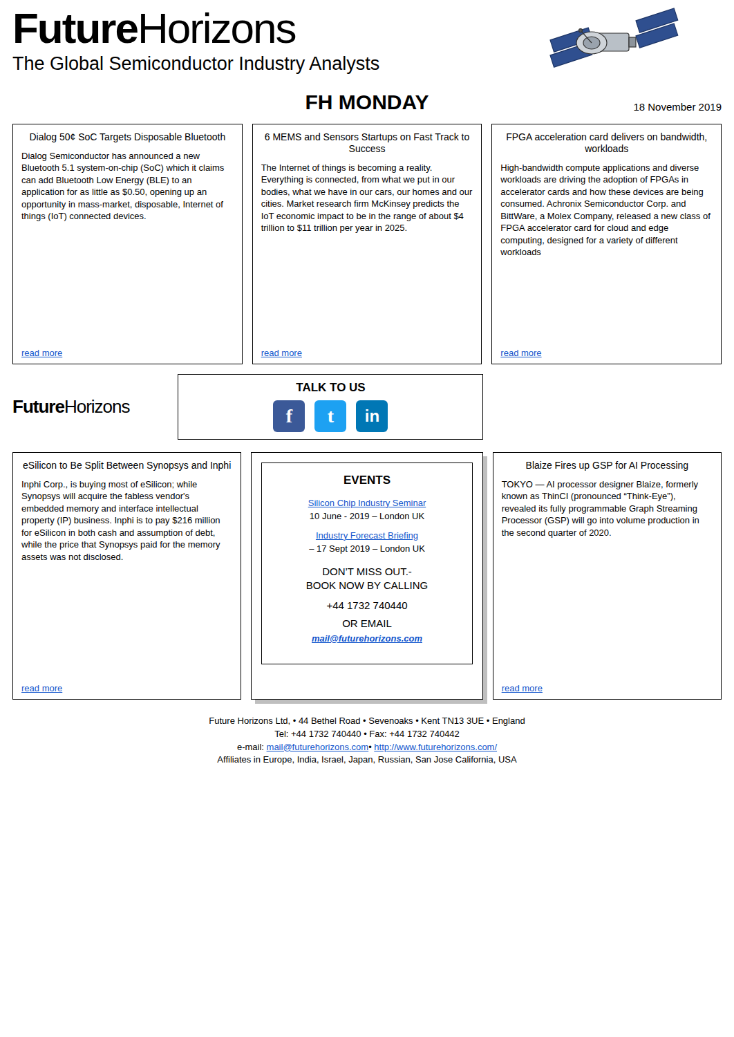Future Horizons
The Global Semiconductor Industry Analysts
FH MONDAY
18 November 2019
Dialog 50¢ SoC Targets Disposable Bluetooth
Dialog Semiconductor has announced a new Bluetooth 5.1 system-on-chip (SoC) which it claims can add Bluetooth Low Energy (BLE) to an application for as little as $0.50, opening up an opportunity in mass-market, disposable, Internet of things (IoT) connected devices.
read more
6 MEMS and Sensors Startups on Fast Track to Success
The Internet of things is becoming a reality. Everything is connected, from what we put in our bodies, what we have in our cars, our homes and our cities. Market research firm McKinsey predicts the IoT economic impact to be in the range of about $4 trillion to $11 trillion per year in 2025.
read more
FPGA acceleration card delivers on bandwidth, workloads
High-bandwidth compute applications and diverse workloads are driving the adoption of FPGAs in accelerator cards and how these devices are being consumed. Achronix Semiconductor Corp. and BittWare, a Molex Company, released a new class of FPGA accelerator card for cloud and edge computing, designed for a variety of different workloads
read more
Future Horizons
TALK TO US
f t in
eSilicon to Be Split Between Synopsys and Inphi
Inphi Corp., is buying most of eSilicon; while Synopsys will acquire the fabless vendor's embedded memory and interface intellectual property (IP) business. Inphi is to pay $216 million for eSilicon in both cash and assumption of debt, while the price that Synopsys paid for the memory assets was not disclosed.
read more
EVENTS
Silicon Chip Industry Seminar 10 June - 2019 – London UK
Industry Forecast Briefing – 17 Sept 2019 – London UK
DON’T MISS OUT.-
BOOK NOW BY CALLING
+44 1732 740440
OR EMAIL
mail@futurehorizons.com
Blaize Fires up GSP for AI Processing
TOKYO — AI processor designer Blaize, formerly known as ThinCI (pronounced “Think-Eye”), revealed its fully programmable Graph Streaming Processor (GSP) will go into volume production in the second quarter of 2020.
read more
Future Horizons Ltd, • 44 Bethel Road • Sevenoaks • Kent TN13 3UE • England
Tel: +44 1732 740440 • Fax: +44 1732 740442
e-mail: mail@futurehorizons.com• http://www.futurehorizons.com/
Affiliates in Europe, India, Israel, Japan, Russian, San Jose California, USA